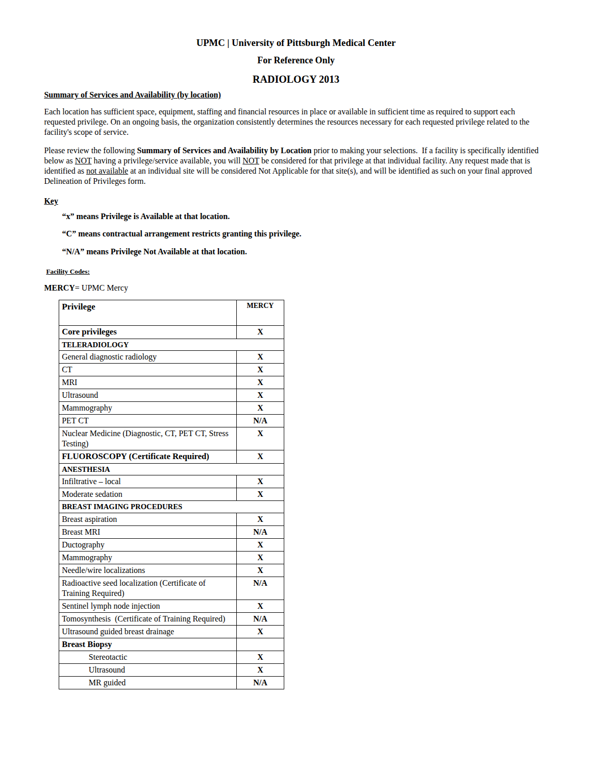UPMC | University of Pittsburgh Medical Center
For Reference Only
RADIOLOGY 2013
Summary of Services and Availability (by location)
Each location has sufficient space, equipment, staffing and financial resources in place or available in sufficient time as required to support each requested privilege. On an ongoing basis, the organization consistently determines the resources necessary for each requested privilege related to the facility's scope of service.
Please review the following Summary of Services and Availability by Location prior to making your selections. If a facility is specifically identified below as NOT having a privilege/service available, you will NOT be considered for that privilege at that individual facility. Any request made that is identified as not available at an individual site will be considered Not Applicable for that site(s), and will be identified as such on your final approved Delineation of Privileges form.
Key
“x” means Privilege is Available at that location.
“C” means contractual arrangement restricts granting this privilege.
“N/A” means Privilege Not Available at that location.
Facility Codes:
MERCY= UPMC Mercy
| Privilege | MERCY |
| --- | --- |
| Core privileges | X |
| TELERADIOLOGY |
| General diagnostic radiology | X |
| CT | X |
| MRI | X |
| Ultrasound | X |
| Mammography | X |
| PET CT | N/A |
| Nuclear Medicine (Diagnostic, CT, PET CT, Stress Testing) | X |
| FLUOROSCOPY (Certificate Required) | X |
| ANESTHESIA |
| Infiltrative – local | X |
| Moderate sedation | X |
| BREAST IMAGING PROCEDURES |
| Breast aspiration | X |
| Breast MRI | N/A |
| Ductography | X |
| Mammography | X |
| Needle/wire localizations | X |
| Radioactive seed localization (Certificate of Training Required) | N/A |
| Sentinel lymph node injection | X |
| Tomosynthesis (Certificate of Training Required) | N/A |
| Ultrasound guided breast drainage | X |
| Breast Biopsy | |
| Stereotactic | X |
| Ultrasound | X |
| MR guided | N/A |